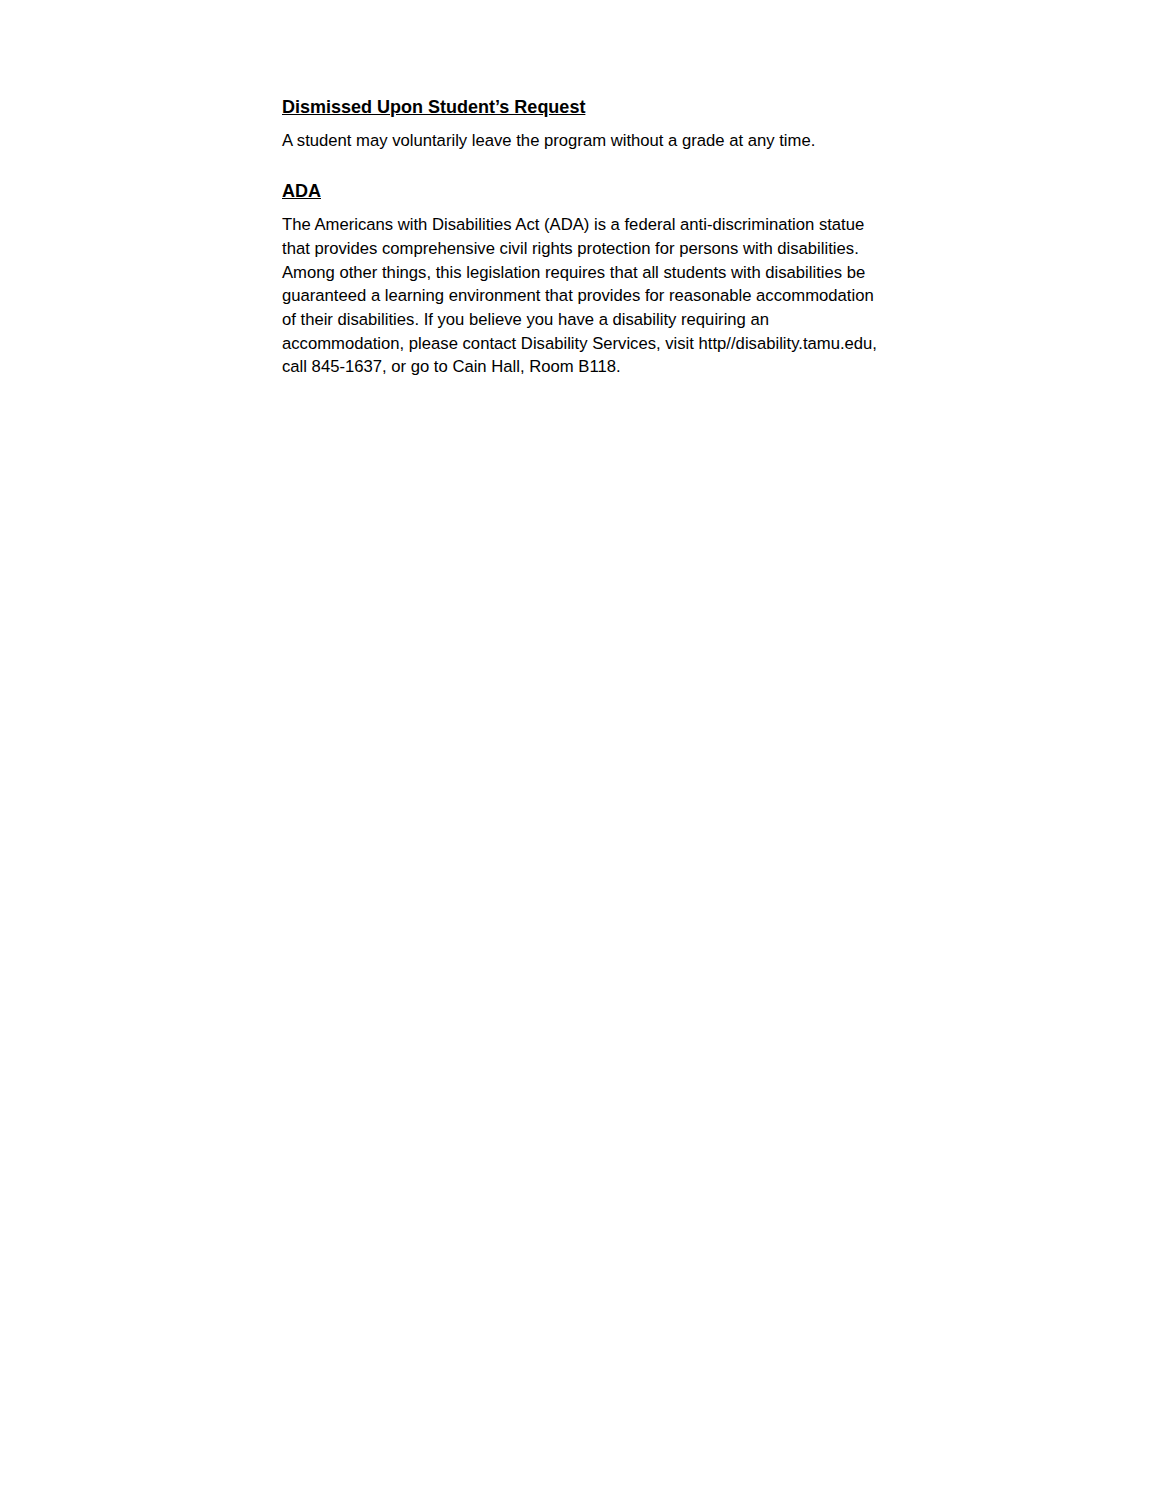Dismissed Upon Student’s Request
A student may voluntarily leave the program without a grade at any time.
ADA
The Americans with Disabilities Act (ADA) is a federal anti-discrimination statue that provides comprehensive civil rights protection for persons with disabilities. Among other things, this legislation requires that all students with disabilities be guaranteed a learning environment that provides for reasonable accommodation of their disabilities. If you believe you have a disability requiring an accommodation, please contact Disability Services, visit http//disability.tamu.edu, call 845-1637, or go to Cain Hall, Room B118.